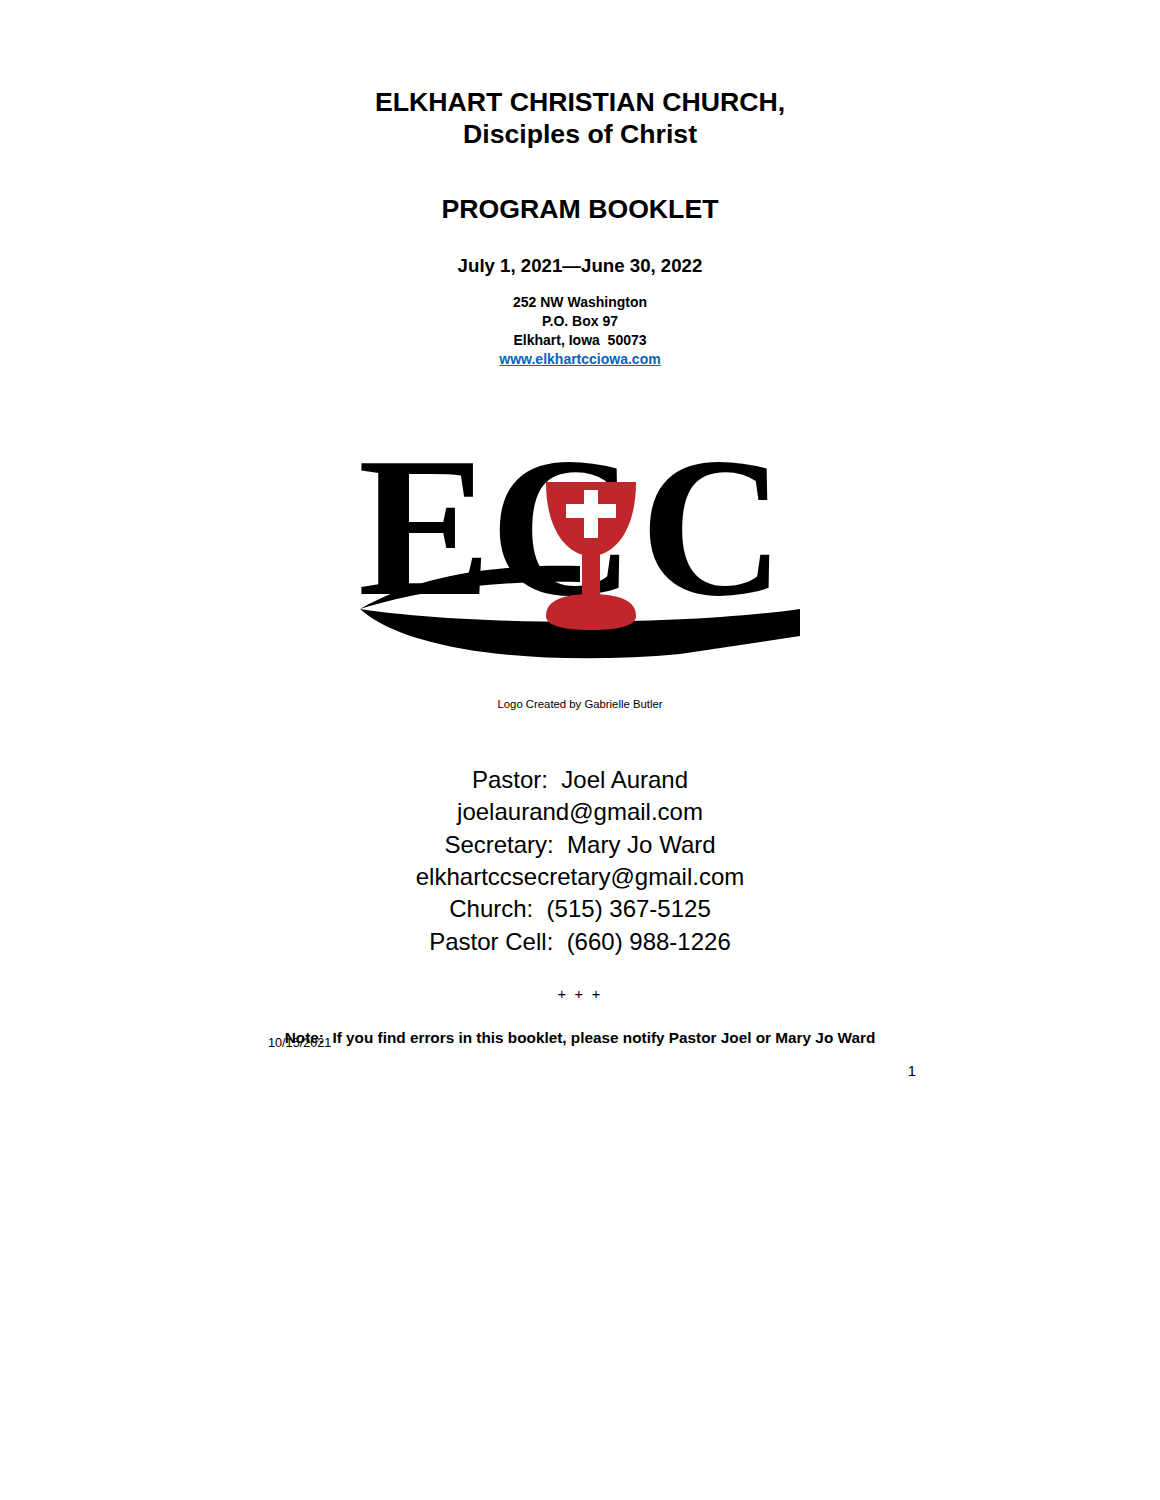ELKHART CHRISTIAN CHURCH,
Disciples of Christ
PROGRAM BOOKLET
July 1, 2021—June 30, 2022
252 NW Washington
P.O. Box 97
Elkhart, Iowa 50073
www.elkhartcciowa.com
E C C
Logo Created by Gabrielle Butler
Pastor: Joel Aurand
joelaurand@gmail.com
Secretary: Mary Jo Ward
elkhartccsecretary@gmail.com
Church: (515) 367-5125
Pastor Cell: (660) 988-1226
+ + +
Note: If you find errors in this booklet, please notify Pastor Joel or Mary Jo Ward
10/15/2021
1